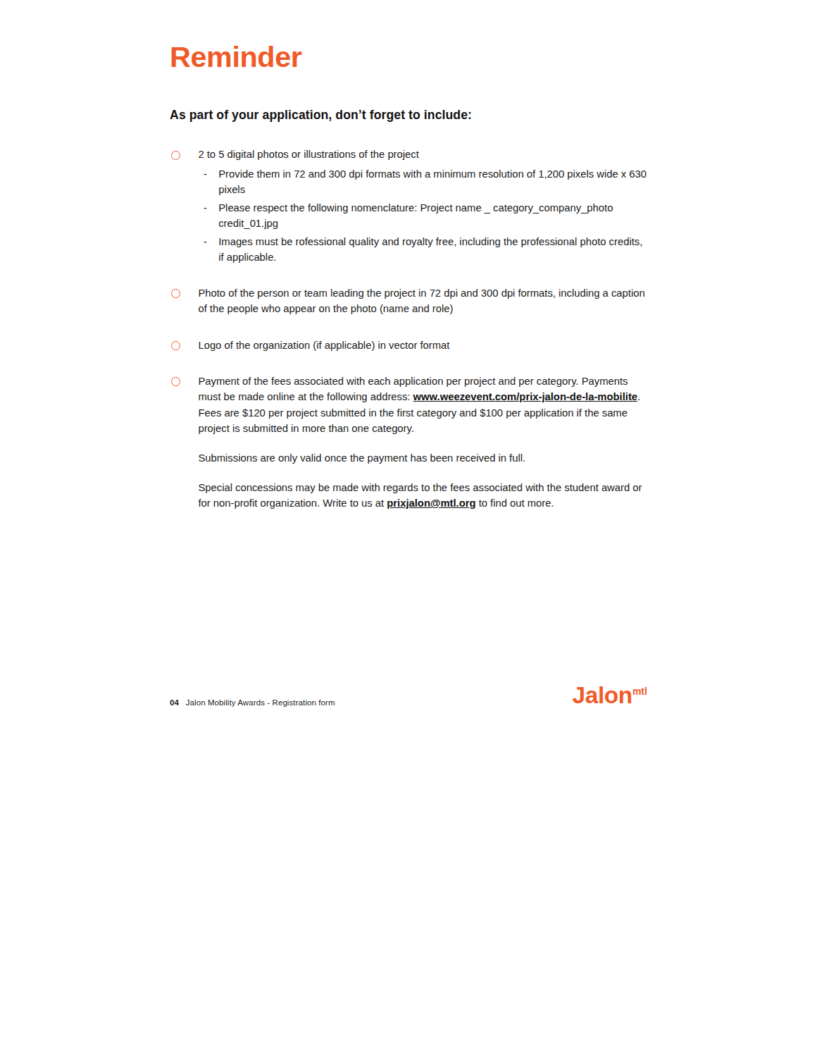Reminder
As part of your application, don’t forget to include:
2 to 5 digital photos or illustrations of the project
Provide them in 72 and 300 dpi formats with a minimum resolution of 1,200 pixels wide x 630 pixels
Please respect the following nomenclature: Project name _ category_company_photo credit_01.jpg
Images must be rofessional quality and royalty free, including the professional photo credits, if applicable.
Photo of the person or team leading the project in 72 dpi and 300 dpi formats, including a caption of the people who appear on the photo (name and role)
Logo of the organization (if applicable) in vector format
Payment of the fees associated with each application per project and per category. Payments must be made online at the following address: www.weezevent.com/prix-jalon-de-la-mobilite. Fees are $120 per project submitted in the first category and $100 per application if the same project is submitted in more than one category.
Submissions are only valid once the payment has been received in full.
Special concessions may be made with regards to the fees associated with the student award or for non-profit organization. Write to us at prixjalon@mtl.org to find out more.
04 Jalon Mobility Awards - Registration form
Jalonmtl